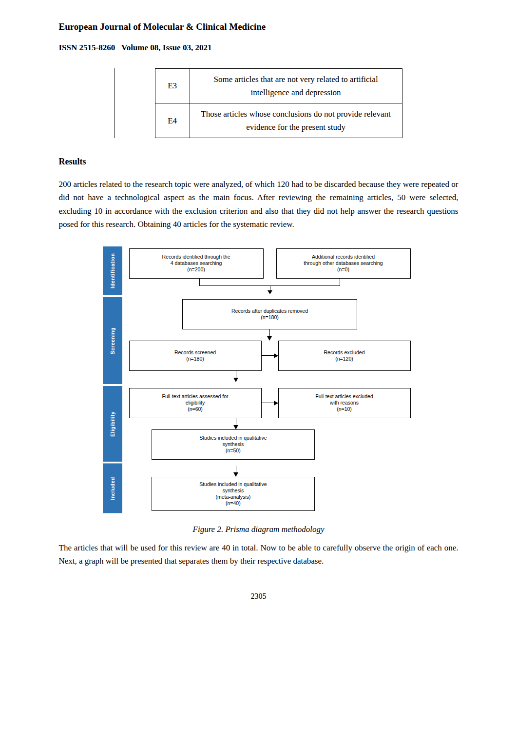European Journal of Molecular & Clinical Medicine
ISSN 2515-8260 Volume 08, Issue 03, 2021
| | E3 | Some articles that are not very related to artificial intelligence and depression |
| | E4 | Those articles whose conclusions do not provide relevant evidence for the present study |
Results
200 articles related to the research topic were analyzed, of which 120 had to be discarded because they were repeated or did not have a technological aspect as the main focus. After reviewing the remaining articles, 50 were selected, excluding 10 in accordance with the exclusion criterion and also that they did not help answer the research questions posed for this research. Obtaining 40 articles for the systematic review.
Identification
Records identified through the
4 databases searching
(n=200)
Additional records identified
through other databases searching
(n=0)
Screening
Records after duplicates removed
(n=180)
Records screened
(n=180)
Records excluded
(n=120)
Eligibility
Full-text articles assessed for
eligibility
(n=60)
Full-text articles excluded
with reasons
(n=10)
Studies included in qualitative
synthesis
(n=50)
Included
Studies included in qualitative
synthesis
(meta-analysis)
(n=40)
Figure 2. Prisma diagram methodology
The articles that will be used for this review are 40 in total. Now to be able to carefully observe the origin of each one. Next, a graph will be presented that separates them by their respective database.
2305